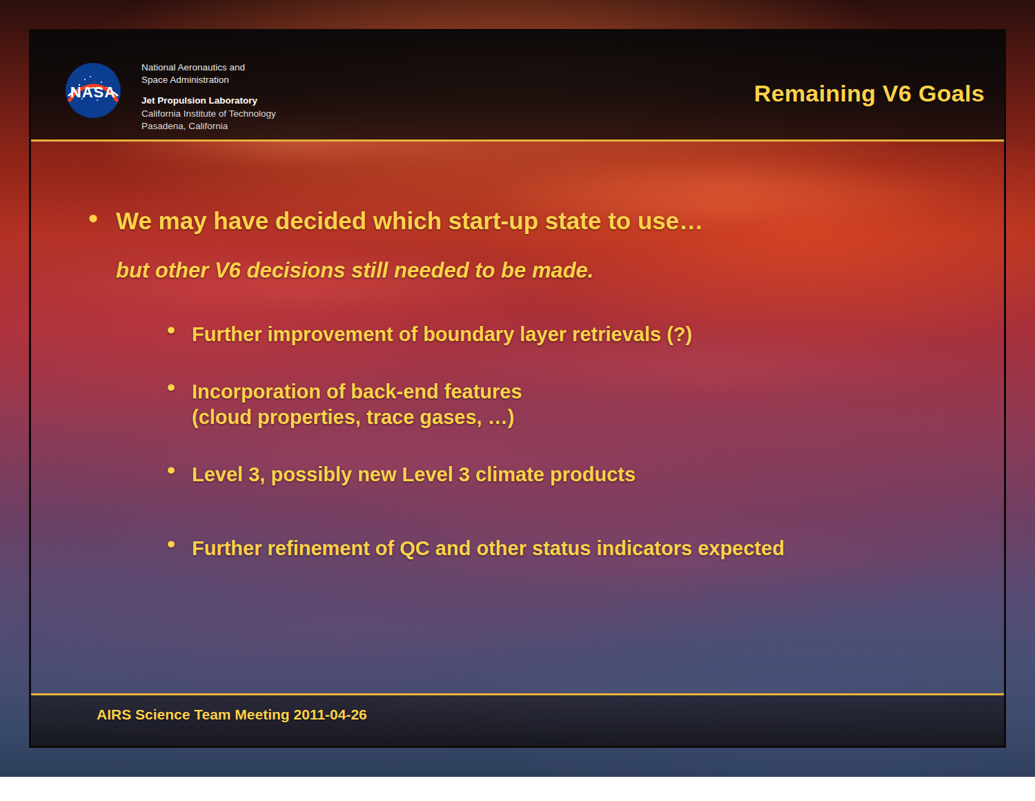NASA
National Aeronautics and
Space Administration
Jet Propulsion Laboratory
California Institute of Technology
Pasadena, California
Remaining V6 Goals
We may have decided which start-up state to use…
but other V6 decisions still needed to be made.
Further improvement of boundary layer retrievals (?)
Incorporation of back-end features
(cloud properties, trace gases, …)
Level 3, possibly new Level 3 climate products
Further refinement of QC and other status indicators expected
AIRS Science Team Meeting 2011-04-26